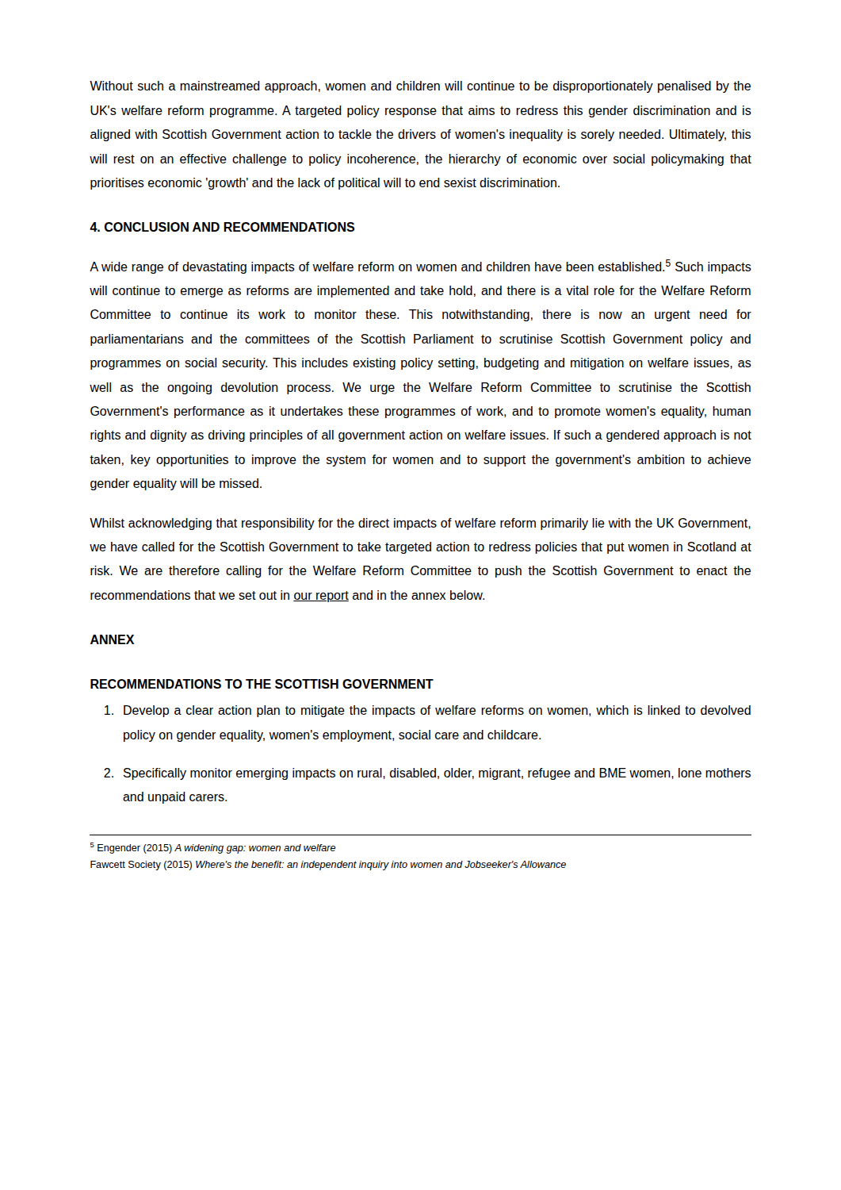Without such a mainstreamed approach, women and children will continue to be disproportionately penalised by the UK's welfare reform programme. A targeted policy response that aims to redress this gender discrimination and is aligned with Scottish Government action to tackle the drivers of women's inequality is sorely needed. Ultimately, this will rest on an effective challenge to policy incoherence, the hierarchy of economic over social policymaking that prioritises economic 'growth' and the lack of political will to end sexist discrimination.
4. CONCLUSION AND RECOMMENDATIONS
A wide range of devastating impacts of welfare reform on women and children have been established.5 Such impacts will continue to emerge as reforms are implemented and take hold, and there is a vital role for the Welfare Reform Committee to continue its work to monitor these. This notwithstanding, there is now an urgent need for parliamentarians and the committees of the Scottish Parliament to scrutinise Scottish Government policy and programmes on social security. This includes existing policy setting, budgeting and mitigation on welfare issues, as well as the ongoing devolution process. We urge the Welfare Reform Committee to scrutinise the Scottish Government's performance as it undertakes these programmes of work, and to promote women's equality, human rights and dignity as driving principles of all government action on welfare issues. If such a gendered approach is not taken, key opportunities to improve the system for women and to support the government's ambition to achieve gender equality will be missed.
Whilst acknowledging that responsibility for the direct impacts of welfare reform primarily lie with the UK Government, we have called for the Scottish Government to take targeted action to redress policies that put women in Scotland at risk. We are therefore calling for the Welfare Reform Committee to push the Scottish Government to enact the recommendations that we set out in our report and in the annex below.
ANNEX
RECOMMENDATIONS TO THE SCOTTISH GOVERNMENT
Develop a clear action plan to mitigate the impacts of welfare reforms on women, which is linked to devolved policy on gender equality, women's employment, social care and childcare.
Specifically monitor emerging impacts on rural, disabled, older, migrant, refugee and BME women, lone mothers and unpaid carers.
5 Engender (2015) A widening gap: women and welfare
Fawcett Society (2015) Where's the benefit: an independent inquiry into women and Jobseeker's Allowance